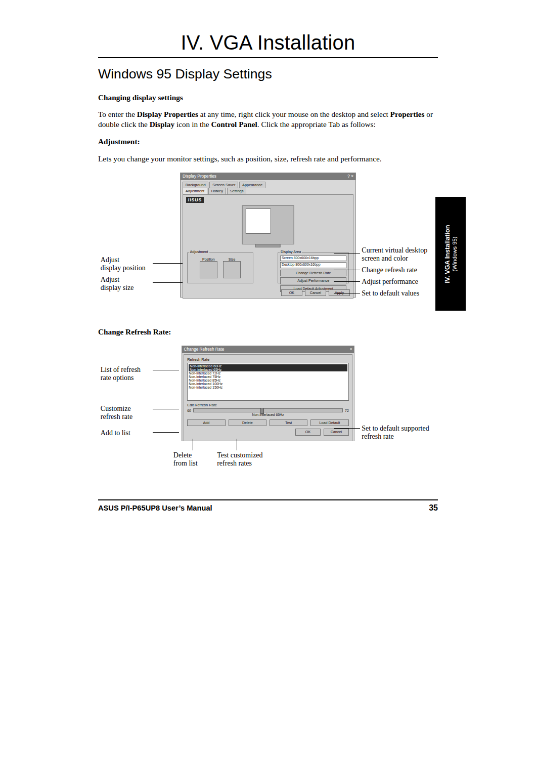IV. VGA Installation
Windows 95 Display Settings
Changing display settings
To enter the Display Properties at any time, right click your mouse on the desktop and select Properties or double click the Display icon in the Control Panel. Click the appropriate Tab as follows:
Adjustment:
Lets you change your monitor settings, such as position, size, refresh rate and performance.
Display Properties? ×
Background
Screen Saver
Appearance
Adjustment
Hotkey
Settings
/ISUS
Adjustment
Position
Size
Display Area
Screen 800x600x16bpp
Desktop 800x600x16bpp
Change Refresh Rate
Adjust Performance
Load Default Adjustment
OK
Cancel
Apply
Adjust
display position
Adjust
display size
Current virtual desktop screen and color
Change refresh rate
Adjust performance
Set to default values
Change Refresh Rate:
Change Refresh Rate×
Refresh Rate
Non-interlaced 60Hz
Non-interlaced 65Hz
Non-interlaced 72Hz
Non-interlaced 75Hz
Non-interlaced 85Hz
Non-interlaced 100Hz
Non-interlaced 150Hz
Edit Refresh Rate
60
72
Non-interlaced 65Hz
Add
Delete
Test
Load Default
OK
Cancel
List of refresh
rate options
Customize
refresh rate
Add to list
Set to default supported refresh rate
Delete
from list
Test customized
refresh rates
IV. VGA Installation(Windows 95)
ASUS P/I-P65UP8 User’s Manual 35